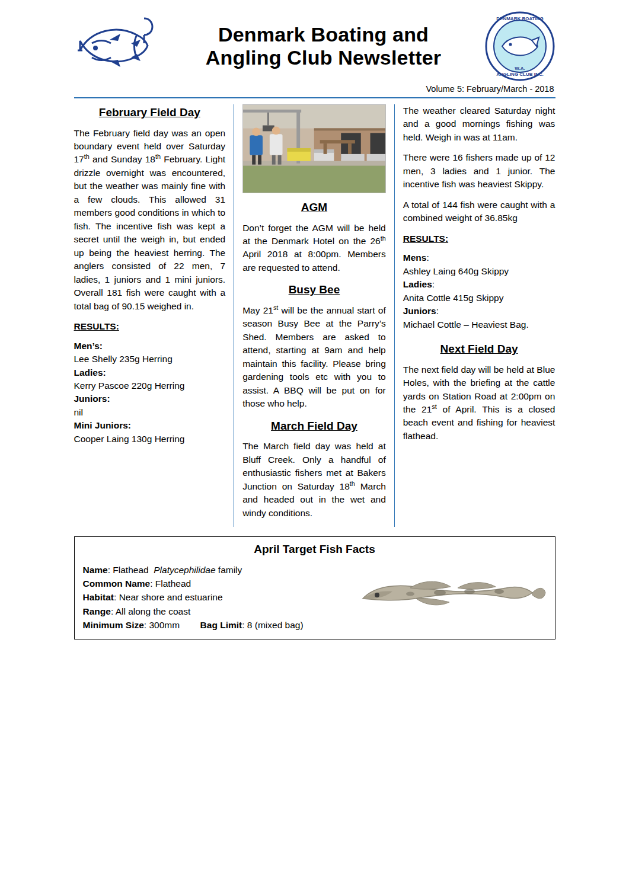Denmark Boating and
Angling Club Newsletter
DENMARK BOATING ANGLING CLUB INC. W.A.
Volume 5: February/March - 2018
February Field Day
The February field day was an open boundary event held over Saturday 17th and Sunday 18th February. Light drizzle overnight was encountered, but the weather was mainly fine with a few clouds. This allowed 31 members good conditions in which to fish. The incentive fish was kept a secret until the weigh in, but ended up being the heaviest herring. The anglers consisted of 22 men, 7 ladies, 1 juniors and 1 mini juniors. Overall 181 fish were caught with a total bag of 90.15 weighed in.
RESULTS:
Men’s:
Lee Shelly 235g Herring
Ladies:
Kerry Pascoe 220g Herring
Juniors:
nil
Mini Juniors:
Cooper Laing 130g Herring
AGM
Don’t forget the AGM will be held at the Denmark Hotel on the 26th April 2018 at 8:00pm. Members are requested to attend.
Busy Bee
May 21st will be the annual start of season Busy Bee at the Parry’s Shed. Members are asked to attend, starting at 9am and help maintain this facility. Please bring gardening tools etc with you to assist. A BBQ will be put on for those who help.
March Field Day
The March field day was held at Bluff Creek. Only a handful of enthusiastic fishers met at Bakers Junction on Saturday 18th March and headed out in the wet and windy conditions.
The weather cleared Saturday night and a good mornings fishing was held. Weigh in was at 11am.
There were 16 fishers made up of 12 men, 3 ladies and 1 junior. The incentive fish was heaviest Skippy.
A total of 144 fish were caught with a combined weight of 36.85kg
RESULTS:
Mens:
Ashley Laing 640g Skippy
Ladies:
Anita Cottle 415g Skippy
Juniors:
Michael Cottle – Heaviest Bag.
Next Field Day
The next field day will be held at Blue Holes, with the briefing at the cattle yards on Station Road at 2:00pm on the 21st of April. This is a closed beach event and fishing for heaviest flathead.
April Target Fish Facts
Name: Flathead Platycephilidae family
Common Name: Flathead
Habitat: Near shore and estuarine
Range: All along the coast
Minimum Size: 300mm Bag Limit: 8 (mixed bag)